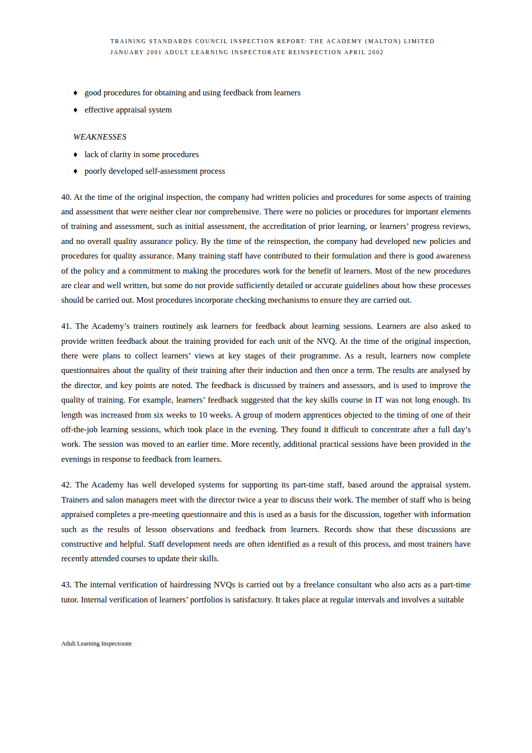Training Standards Council Inspection Report: The Academy (Malton) Limited January 2001 Adult Learning Inspectorate Reinspection April 2002
good procedures for obtaining and using feedback from learners
effective appraisal system
WEAKNESSES
lack of clarity in some procedures
poorly developed self-assessment process
40. At the time of the original inspection, the company had written policies and procedures for some aspects of training and assessment that were neither clear nor comprehensive. There were no policies or procedures for important elements of training and assessment, such as initial assessment, the accreditation of prior learning, or learners’ progress reviews, and no overall quality assurance policy. By the time of the reinspection, the company had developed new policies and procedures for quality assurance. Many training staff have contributed to their formulation and there is good awareness of the policy and a commitment to making the procedures work for the benefit of learners. Most of the new procedures are clear and well written, but some do not provide sufficiently detailed or accurate guidelines about how these processes should be carried out. Most procedures incorporate checking mechanisms to ensure they are carried out.
41. The Academy’s trainers routinely ask learners for feedback about learning sessions. Learners are also asked to provide written feedback about the training provided for each unit of the NVQ. At the time of the original inspection, there were plans to collect learners’ views at key stages of their programme. As a result, learners now complete questionnaires about the quality of their training after their induction and then once a term. The results are analysed by the director, and key points are noted. The feedback is discussed by trainers and assessors, and is used to improve the quality of training. For example, learners’ feedback suggested that the key skills course in IT was not long enough. Its length was increased from six weeks to 10 weeks. A group of modern apprentices objected to the timing of one of their off-the-job learning sessions, which took place in the evening. They found it difficult to concentrate after a full day’s work. The session was moved to an earlier time. More recently, additional practical sessions have been provided in the evenings in response to feedback from learners.
42. The Academy has well developed systems for supporting its part-time staff, based around the appraisal system. Trainers and salon managers meet with the director twice a year to discuss their work. The member of staff who is being appraised completes a pre-meeting questionnaire and this is used as a basis for the discussion, together with information such as the results of lesson observations and feedback from learners. Records show that these discussions are constructive and helpful. Staff development needs are often identified as a result of this process, and most trainers have recently attended courses to update their skills.
43. The internal verification of hairdressing NVQs is carried out by a freelance consultant who also acts as a part-time tutor. Internal verification of learners’ portfolios is satisfactory. It takes place at regular intervals and involves a suitable
Adult Learning Inspectorate